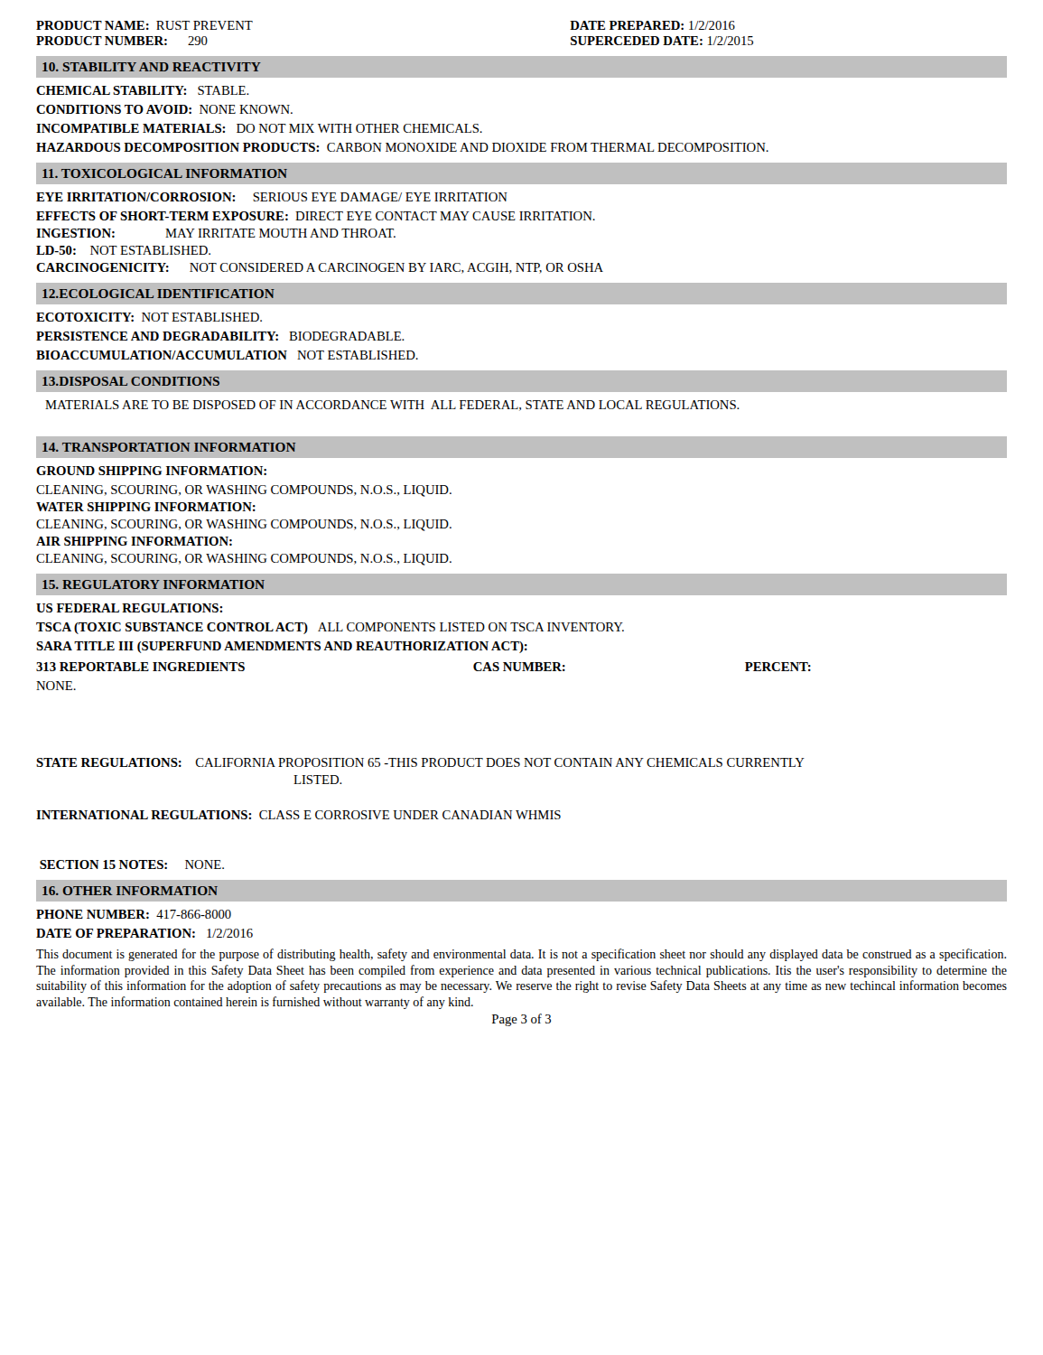| PRODUCT NAME: RUST PREVENT | DATE PREPARED: 1/2/2016 |
| PRODUCT NUMBER: 290 | SUPERCEDED DATE: 1/2/2015 |
10. STABILITY AND REACTIVITY
CHEMICAL STABILITY: STABLE.
CONDITIONS TO AVOID: NONE KNOWN.
INCOMPATIBLE MATERIALS: DO NOT MIX WITH OTHER CHEMICALS.
HAZARDOUS DECOMPOSITION PRODUCTS: CARBON MONOXIDE AND DIOXIDE FROM THERMAL DECOMPOSITION.
11. TOXICOLOGICAL INFORMATION
EYE IRRITATION/CORROSION: SERIOUS EYE DAMAGE/ EYE IRRITATION
EFFECTS OF SHORT-TERM EXPOSURE: DIRECT EYE CONTACT MAY CAUSE IRRITATION.
INGESTION: MAY IRRITATE MOUTH AND THROAT.
LD-50: NOT ESTABLISHED.
CARCINOGENICITY: NOT CONSIDERED A CARCINOGEN BY IARC, ACGIH, NTP, OR OSHA
12.ECOLOGICAL IDENTIFICATION
ECOTOXICITY: NOT ESTABLISHED.
PERSISTENCE AND DEGRADABILITY: BIODEGRADABLE.
BIOACCUMULATION/ACCUMULATION NOT ESTABLISHED.
13.DISPOSAL CONDITIONS
MATERIALS ARE TO BE DISPOSED OF IN ACCORDANCE WITH ALL FEDERAL, STATE AND LOCAL REGULATIONS.
14. TRANSPORTATION INFORMATION
GROUND SHIPPING INFORMATION:
CLEANING, SCOURING, OR WASHING COMPOUNDS, N.O.S., LIQUID.
WATER SHIPPING INFORMATION:
CLEANING, SCOURING, OR WASHING COMPOUNDS, N.O.S., LIQUID.
AIR SHIPPING INFORMATION:
CLEANING, SCOURING, OR WASHING COMPOUNDS, N.O.S., LIQUID.
15. REGULATORY INFORMATION
US FEDERAL REGULATIONS:
TSCA (TOXIC SUBSTANCE CONTROL ACT) ALL COMPONENTS LISTED ON TSCA INVENTORY.
SARA TITLE III (SUPERFUND AMENDMENTS AND REAUTHORIZATION ACT):
313 REPORTABLE INGREDIENTS
CAS NUMBER:
PERCENT:
NONE.
STATE REGULATIONS: CALIFORNIA PROPOSITION 65 -THIS PRODUCT DOES NOT CONTAIN ANY CHEMICALS CURRENTLY
LISTED.
INTERNATIONAL REGULATIONS: CLASS E CORROSIVE UNDER CANADIAN WHMIS
SECTION 15 NOTES: NONE.
16. OTHER INFORMATION
PHONE NUMBER: 417-866-8000
DATE OF PREPARATION: 1/2/2016
This document is generated for the purpose of distributing health, safety and environmental data. It is not a specification sheet nor should any displayed data be construed as a specification. The information provided in this Safety Data Sheet has been compiled from experience and data presented in various technical publications. Itis the user's responsibility to determine the suitability of this information for the adoption of safety precautions as may be necessary. We reserve the right to revise Safety Data Sheets at any time as new techincal information becomes available. The information contained herein is furnished without warranty of any kind.
Page 3 of 3